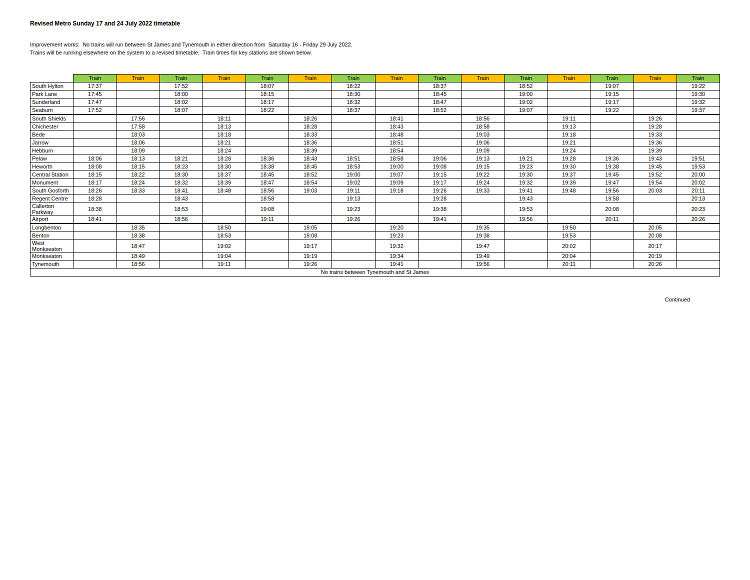Revised Metro Sunday 17 and 24 July 2022 timetable
Improvement works: No trains will run between St James and Tynemouth in either direction from Saturday 16 - Friday 29 July 2022.
Trains will be running elsewhere on the system to a revised timetable. Train times for key stations are shown below.
| | Train | Train | Train | Train | Train | Train | Train | Train | Train | Train | Train | Train | Train | Train | Train |
| --- | --- | --- | --- | --- | --- | --- | --- | --- | --- | --- | --- | --- | --- | --- | --- |
| South Hylton | 17:37 | | 17:52 | | 18:07 | | 18:22 | | 18:37 | | 18:52 | | 19:07 | | 19:22 |
| Park Lane | 17:45 | | 18:00 | | 18:15 | | 18:30 | | 18:45 | | 19:00 | | 19:15 | | 19:30 |
| Sunderland | 17:47 | | 18:02 | | 18:17 | | 18:32 | | 18:47 | | 19:02 | | 19:17 | | 19:32 |
| Seaburn | 17:52 | | 18:07 | | 18:22 | | 18:37 | | 18:52 | | 19:07 | | 19:22 | | 19:37 |
| South Shields | | 17:56 | | 18:11 | | 18:26 | | 18:41 | | 18:56 | | 19:11 | | 19:26 | |
| Chichester | | 17:58 | | 18:13 | | 18:28 | | 18:43 | | 18:58 | | 19:13 | | 19:28 | |
| Bede | | 18:03 | | 18:18 | | 18:33 | | 18:48 | | 19:03 | | 19:18 | | 19:33 | |
| Jarrow | | 18:06 | | 18:21 | | 18:36 | | 18:51 | | 19:06 | | 19:21 | | 19:36 | |
| Hebburn | | 18:09 | | 18:24 | | 18:39 | | 18:54 | | 19:09 | | 19:24 | | 19:39 | |
| Pelaw | 18:06 | 18:13 | 18:21 | 18:28 | 18:36 | 18:43 | 18:51 | 18:58 | 19:06 | 19:13 | 19:21 | 19:28 | 19:36 | 19:43 | 19:51 |
| Heworth | 18:08 | 18:15 | 18:23 | 18:30 | 18:38 | 18:45 | 18:53 | 19:00 | 19:08 | 19:15 | 19:23 | 19:30 | 19:38 | 19:45 | 19:53 |
| Central Station | 18:15 | 18:22 | 18:30 | 18:37 | 18:45 | 18:52 | 19:00 | 19:07 | 19:15 | 19:22 | 19:30 | 19:37 | 19:45 | 19:52 | 20:00 |
| Monument | 18:17 | 18:24 | 18:32 | 18:39 | 18:47 | 18:54 | 19:02 | 19:09 | 19:17 | 19:24 | 19:32 | 19:39 | 19:47 | 19:54 | 20:02 |
| South Gosforth | 18:26 | 18:33 | 18:41 | 18:48 | 18:56 | 19:03 | 19:11 | 19:18 | 19:26 | 19:33 | 19:41 | 19:48 | 19:56 | 20:03 | 20:11 |
| Regent Centre | 18:28 | | 18:43 | | 18:58 | | 19:13 | | 19:28 | | 19:43 | | 19:58 | | 20:13 |
| Callerton Parkway | 18:38 | | 18:53 | | 19:08 | | 19:23 | | 19:38 | | 19:53 | | 20:08 | | 20:23 |
| Airport | 18:41 | | 18:56 | | 19:11 | | 19:26 | | 19:41 | | 19:56 | | 20:11 | | 20:26 |
| Longbenton | | 18:35 | | 18:50 | | 19:05 | | 19:20 | | 19:35 | | 19:50 | | 20:05 | |
| Benton | | 18:38 | | 18:53 | | 19:08 | | 19:23 | | 19:38 | | 19:53 | | 20:08 | |
| West Monkseaton | | 18:47 | | 19:02 | | 19:17 | | 19:32 | | 19:47 | | 20:02 | | 20:17 | |
| Monkseaton | | 18:49 | | 19:04 | | 19:19 | | 19:34 | | 19:49 | | 20:04 | | 20:19 | |
| Tynemouth | | 18:56 | | 19:11 | | 19:26 | | 19:41 | | 19:56 | | 20:11 | | 20:26 | |
| No trains between Tynemouth and St James |
Continued